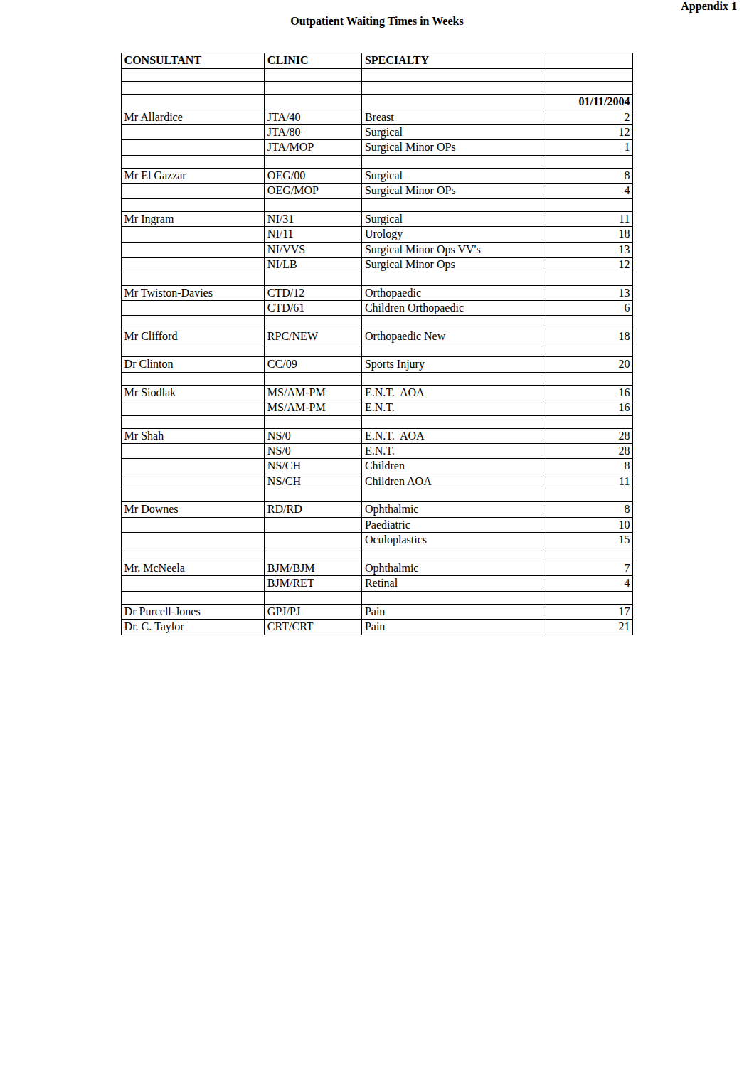Appendix 1
Outpatient Waiting Times in Weeks
| CONSULTANT | CLINIC | SPECIALTY | |
| --- | --- | --- | --- |
| | | | 01/11/2004 |
| Mr Allardice | JTA/40 | Breast | 2 |
| | JTA/80 | Surgical | 12 |
| | JTA/MOP | Surgical Minor OPs | 1 |
| Mr El Gazzar | OEG/00 | Surgical | 8 |
| | OEG/MOP | Surgical Minor OPs | 4 |
| Mr Ingram | NI/31 | Surgical | 11 |
| | NI/11 | Urology | 18 |
| | NI/VVS | Surgical Minor Ops VV's | 13 |
| | NI/LB | Surgical Minor Ops | 12 |
| Mr Twiston-Davies | CTD/12 | Orthopaedic | 13 |
| | CTD/61 | Children Orthopaedic | 6 |
| Mr Clifford | RPC/NEW | Orthopaedic New | 18 |
| Dr Clinton | CC/09 | Sports Injury | 20 |
| Mr Siodlak | MS/AM-PM | E.N.T. AOA | 16 |
| | MS/AM-PM | E.N.T. | 16 |
| Mr Shah | NS/0 | E.N.T. AOA | 28 |
| | NS/0 | E.N.T. | 28 |
| | NS/CH | Children | 8 |
| | NS/CH | Children AOA | 11 |
| Mr Downes | RD/RD | Ophthalmic | 8 |
| | | Paediatric | 10 |
| | | Oculoplastics | 15 |
| Mr. McNeela | BJM/BJM | Ophthalmic | 7 |
| | BJM/RET | Retinal | 4 |
| Dr Purcell-Jones | GPJ/PJ | Pain | 17 |
| Dr. C. Taylor | CRT/CRT | Pain | 21 |